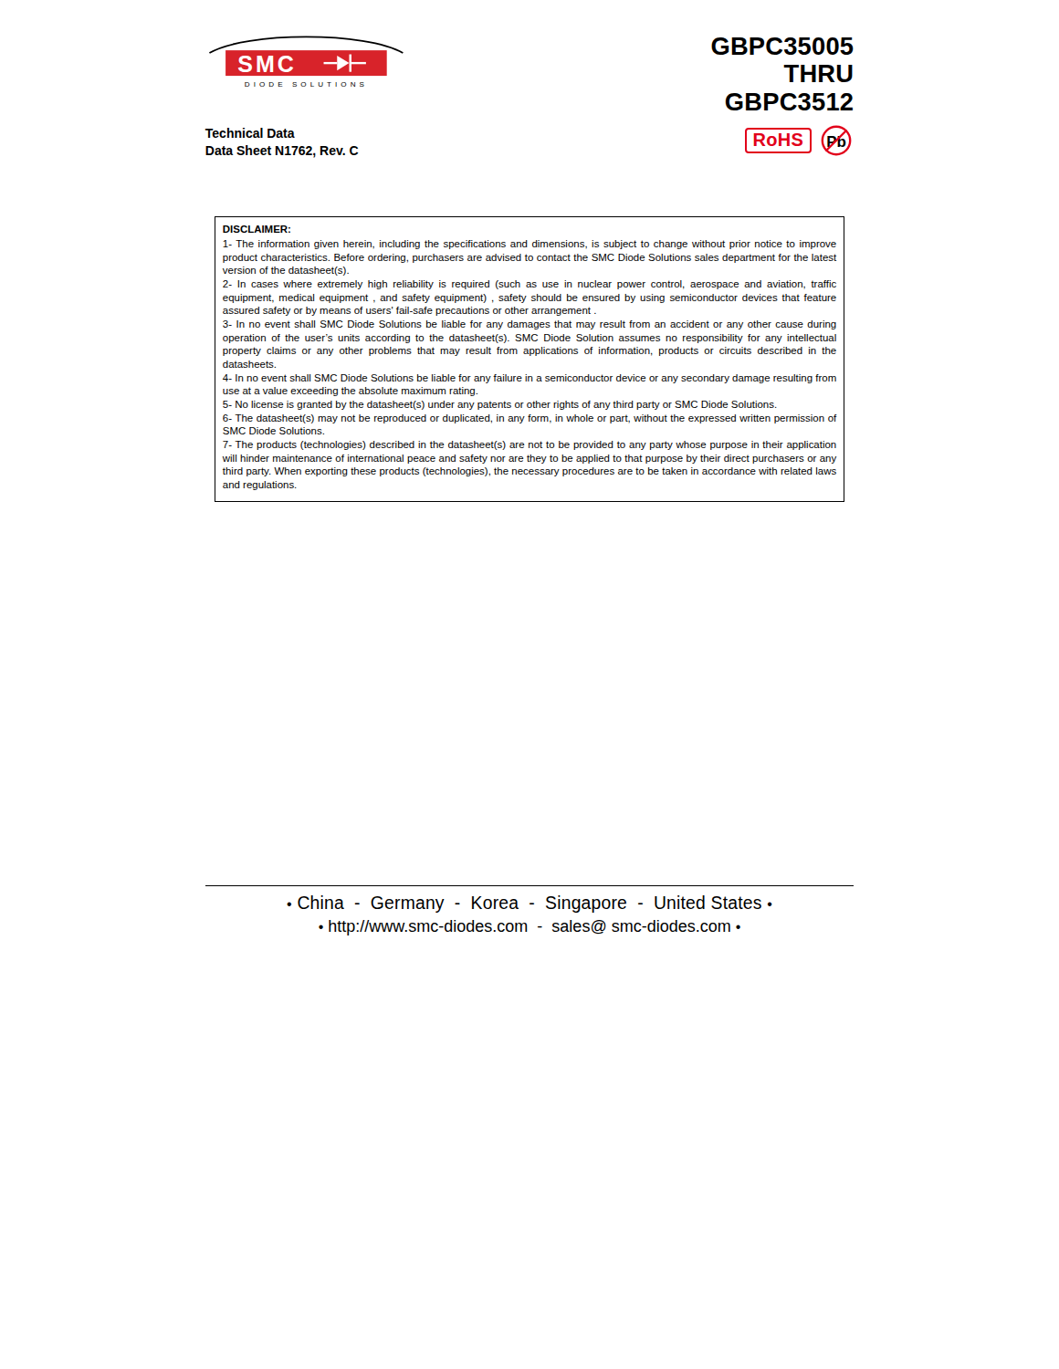SMC DIODE SOLUTIONS
GBPC35005
THRU
GBPC3512
Technical Data
Data Sheet N1762, Rev. C
RoHS
Pb
DISCLAIMER:
1- The information given herein, including the specifications and dimensions, is subject to change without prior notice to improve product characteristics. Before ordering, purchasers are advised to contact the SMC Diode Solutions sales department for the latest version of the datasheet(s).
2- In cases where extremely high reliability is required (such as use in nuclear power control, aerospace and aviation, traffic equipment, medical equipment , and safety equipment) , safety should be ensured by using semiconductor devices that feature assured safety or by means of users' fail-safe precautions or other arrangement .
3- In no event shall SMC Diode Solutions be liable for any damages that may result from an accident or any other cause during operation of the user’s units according to the datasheet(s). SMC Diode Solution assumes no responsibility for any intellectual property claims or any other problems that may result from applications of information, products or circuits described in the datasheets.
4- In no event shall SMC Diode Solutions be liable for any failure in a semiconductor device or any secondary damage resulting from use at a value exceeding the absolute maximum rating.
5- No license is granted by the datasheet(s) under any patents or other rights of any third party or SMC Diode Solutions.
6- The datasheet(s) may not be reproduced or duplicated, in any form, in whole or part, without the expressed written permission of SMC Diode Solutions.
7- The products (technologies) described in the datasheet(s) are not to be provided to any party whose purpose in their application will hinder maintenance of international peace and safety nor are they to be applied to that purpose by their direct purchasers or any third party. When exporting these products (technologies), the necessary procedures are to be taken in accordance with related laws and regulations.
• China - Germany - Korea - Singapore - United States •
• http://www.smc-diodes.com - sales@ smc-diodes.com •